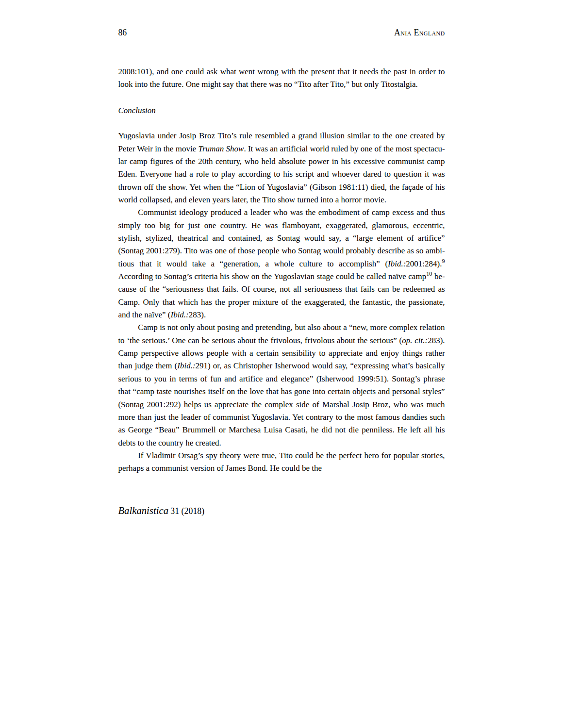86 Ania England
2008:101), and one could ask what went wrong with the present that it needs the past in order to look into the future. One might say that there was no “Tito after Tito,” but only Titostalgia.
Conclusion
Yugoslavia under Josip Broz Tito’s rule resembled a grand illusion similar to the one created by Peter Weir in the movie Truman Show. It was an artificial world ruled by one of the most spectacular camp figures of the 20th century, who held absolute power in his excessive communist camp Eden. Everyone had a role to play according to his script and whoever dared to question it was thrown off the show. Yet when the “Lion of Yugoslavia” (Gibson 1981:11) died, the façade of his world collapsed, and eleven years later, the Tito show turned into a horror movie.
Communist ideology produced a leader who was the embodiment of camp excess and thus simply too big for just one country. He was flamboyant, exaggerated, glamorous, eccentric, stylish, stylized, theatrical and contained, as Sontag would say, a “large element of artifice” (Sontag 2001:279). Tito was one of those people who Sontag would probably describe as so ambitious that it would take a “generation, a whole culture to accomplish” (Ibid.: 2001:284).9 According to Sontag’s criteria his show on the Yugoslavian stage could be called naïve camp10 because of the “seriousness that fails. Of course, not all seriousness that fails can be redeemed as Camp. Only that which has the proper mixture of the exaggerated, the fantastic, the passionate, and the naïve” (Ibid.: 283).
Camp is not only about posing and pretending, but also about a “new, more complex relation to ‘the serious.’ One can be serious about the frivolous, frivolous about the serious” (op. cit.: 283). Camp perspective allows people with a certain sensibility to appreciate and enjoy things rather than judge them (Ibid.: 291) or, as Christopher Isherwood would say, “expressing what’s basically serious to you in terms of fun and artifice and elegance” (Isherwood 1999:51). Sontag’s phrase that “camp taste nourishes itself on the love that has gone into certain objects and personal styles” (Sontag 2001:292) helps us appreciate the complex side of Marshal Josip Broz, who was much more than just the leader of communist Yugoslavia. Yet contrary to the most famous dandies such as George “Beau” Brummell or Marchesa Luisa Casati, he did not die penniless. He left all his debts to the country he created.
If Vladimir Orsag’s spy theory were true, Tito could be the perfect hero for popular stories, perhaps a communist version of James Bond. He could be the
Balkanistica 31 (2018)